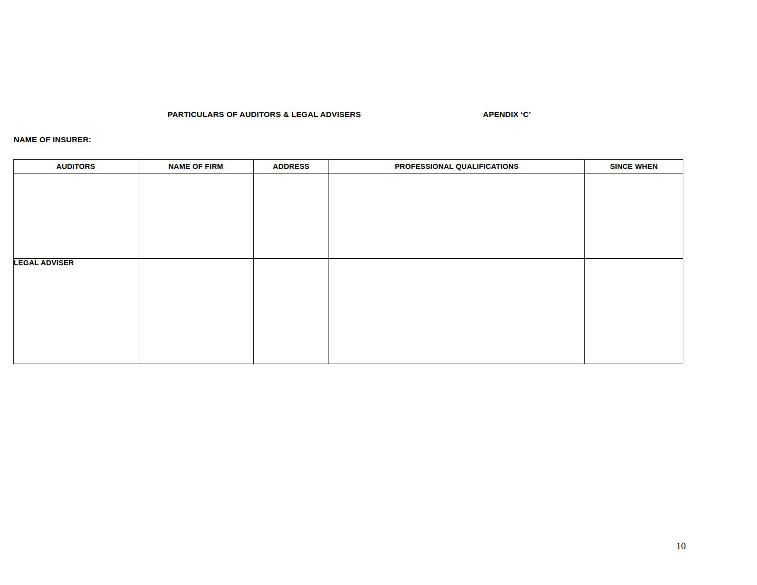PARTICULARS OF AUDITORS & LEGAL ADVISERS APENDIX ‘C’
NAME OF INSURER:
| AUDITORS | NAME OF FIRM | ADDRESS | PROFESSIONAL QUALIFICATIONS | SINCE WHEN |
| --- | --- | --- | --- | --- |
| LEGAL ADVISER | | | | |
10